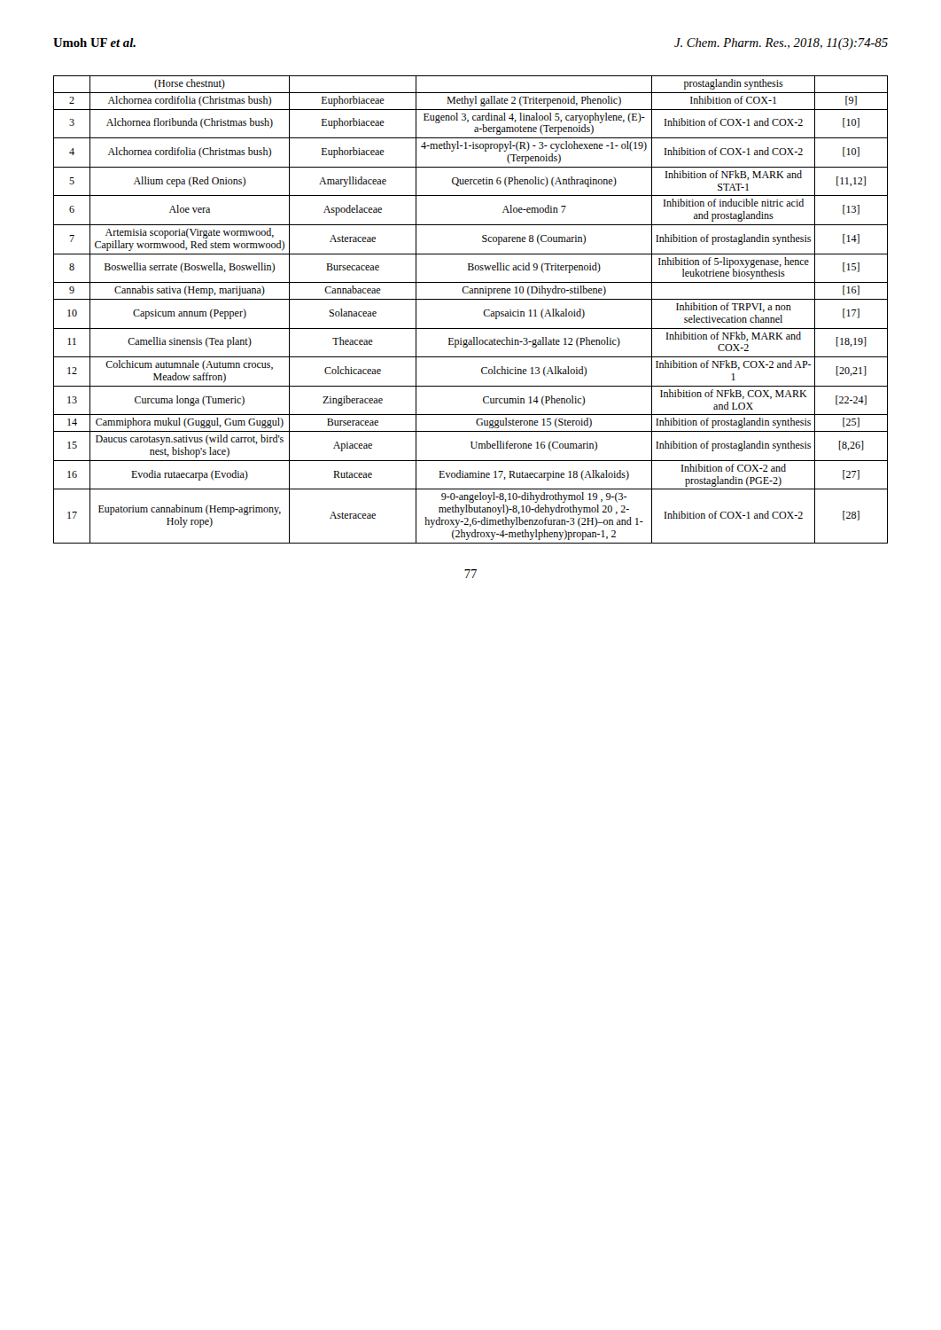Umoh UF et al.
J. Chem. Pharm. Res., 2018, 11(3):74-85
| | (Horse chestnut) | | | prostaglandin synthesis | |
| 2 | Alchornea cordifolia (Christmas bush) | Euphorbiaceae | Methyl gallate 2 (Triterpenoid, Phenolic) | Inhibition of COX-1 | [9] |
| 3 | Alchornea floribunda (Christmas bush) | Euphorbiaceae | Eugenol 3, cardinal 4, linalool 5, caryophylene, (E)-a-bergamotene (Terpenoids) | Inhibition of COX-1 and COX-2 | [10] |
| 4 | Alchornea cordifolia (Christmas bush) | Euphorbiaceae | 4-methyl-1-isopropyl-(R) - 3- cyclohexene -1- ol(19) (Terpenoids) | Inhibition of COX-1 and COX-2 | [10] |
| 5 | Allium cepa (Red Onions) | Amaryllidaceae | Quercetin 6 (Phenolic) (Anthraqinone) | Inhibition of NFkB, MARK and STAT-1 | [11,12] |
| 6 | Aloe vera | Aspodelaceae | Aloe-emodin 7 | Inhibition of inducible nitric acid and prostaglandins | [13] |
| 7 | Artemisia scoporia(Virgate wormwood, Capillary wormwood, Red stem wormwood) | Asteraceae | Scoparene 8 (Coumarin) | Inhibition of prostaglandin synthesis | [14] |
| 8 | Boswellia serrate (Boswella, Boswellin) | Bursecaceae | Boswellic acid 9 (Triterpenoid) | Inhibition of 5-lipoxygenase, hence leukotriene biosynthesis | [15] |
| 9 | Cannabis sativa (Hemp, marijuana) | Cannabaceae | Canniprene 10 (Dihydro-stilbene) | | [16] |
| 10 | Capsicum annum (Pepper) | Solanaceae | Capsaicin 11 (Alkaloid) | Inhibition of TRPVI, a non selectivecation channel | [17] |
| 11 | Camellia sinensis (Tea plant) | Theaceae | Epigallocatechin-3-gallate 12 (Phenolic) | Inhibition of NFkb, MARK and COX-2 | [18,19] |
| 12 | Colchicum autumnale (Autumn crocus, Meadow saffron) | Colchicaceae | Colchicine 13 (Alkaloid) | Inhibition of NFkB, COX-2 and AP-1 | [20,21] |
| 13 | Curcuma longa (Tumeric) | Zingiberaceae | Curcumin 14 (Phenolic) | Inhibition of NFkB, COX, MARK and LOX | [22-24] |
| 14 | Cammiphora mukul (Guggul, Gum Guggul) | Burseraceae | Guggulsterone 15 (Steroid) | Inhibition of prostaglandin synthesis | [25] |
| 15 | Daucus carotasyn.sativus (wild carrot, bird's nest, bishop's lace) | Apiaceae | Umbelliferone 16 (Coumarin) | Inhibition of prostaglandin synthesis | [8,26] |
| 16 | Evodia rutaecarpa (Evodia) | Rutaceae | Evodiamine 17, Rutaecarpine 18 (Alkaloids) | Inhibition of COX-2 and prostaglandin (PGE-2) | [27] |
| 17 | Eupatorium cannabinum (Hemp-agrimony, Holy rope) | Asteraceae | 9-0-angeloyl-8,10-dihydrothymol 19 , 9-(3-methylbutanoyl)-8,10-dehydrothymol 20 , 2-hydroxy-2,6-dimethylbenzofuran-3 (2H)–on and 1-(2hydroxy-4-methylpheny)propan-1, 2 | Inhibition of COX-1 and COX-2 | [28] |
77